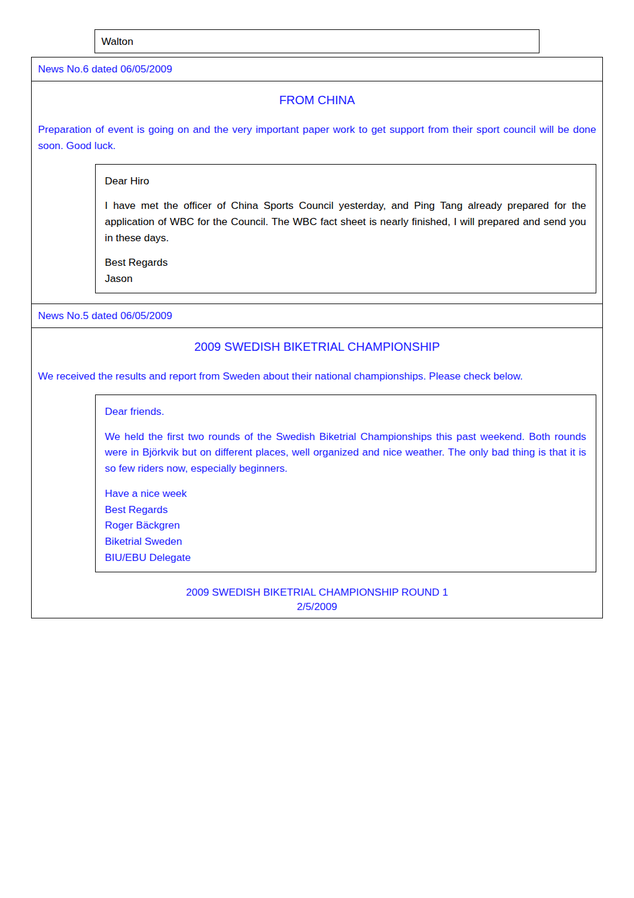| Walton |
| News No.6 dated 06/05/2009 |
| FROM CHINA Preparation of event is going on and the very important paper work to get support from their sport council will be done soon. Good luck. Dear Hiro I have met the officer of China Sports Council yesterday, and Ping Tang already prepared for the application of WBC for the Council. The WBC fact sheet is nearly finished, I will prepared and send you in these days. Best Regards Jason |
| News No.5 dated 06/05/2009 |
| 2009 SWEDISH BIKETRIAL CHAMPIONSHIP We received the results and report from Sweden about their national championships. Please check below. Dear friends. We held the first two rounds of the Swedish Biketrial Championships this past weekend. Both rounds were in Björkvik but on different places, well organized and nice weather. The only bad thing is that it is so few riders now, especially beginners. Have a nice week Best Regards Roger Bäckgren Biketrial Sweden BIU/EBU Delegate 2009 SWEDISH BIKETRIAL CHAMPIONSHIP ROUND 1 2/5/2009 |